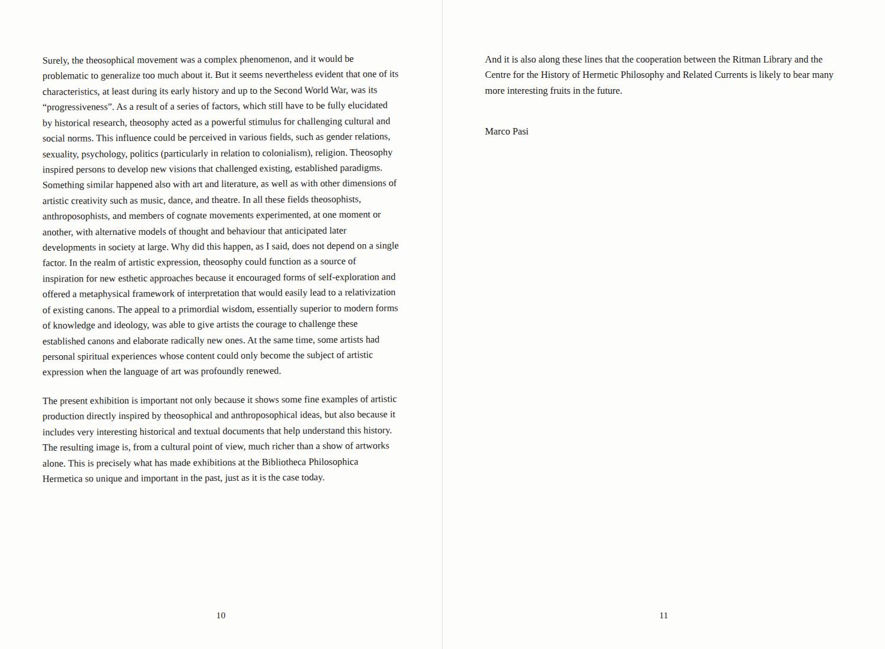Surely, the theosophical movement was a complex phenomenon, and it would be problematic to generalize too much about it. But it seems nevertheless evident that one of its characteristics, at least during its early history and up to the Second World War, was its “progressiveness”. As a result of a series of factors, which still have to be fully elucidated by historical research, theosophy acted as a powerful stimulus for challenging cultural and social norms. This influence could be perceived in various fields, such as gender relations, sexuality, psychology, politics (particularly in relation to colonialism), religion. Theosophy inspired persons to develop new visions that challenged existing, established paradigms. Something similar happened also with art and literature, as well as with other dimensions of artistic creativity such as music, dance, and theatre. In all these fields theosophists, anthroposophists, and members of cognate movements experimented, at one moment or another, with alternative models of thought and behaviour that anticipated later developments in society at large. Why did this happen, as I said, does not depend on a single factor. In the realm of artistic expression, theosophy could function as a source of inspiration for new esthetic approaches because it encouraged forms of self-exploration and offered a metaphysical framework of interpretation that would easily lead to a relativization of existing canons. The appeal to a primordial wisdom, essentially superior to modern forms of knowledge and ideology, was able to give artists the courage to challenge these established canons and elaborate radically new ones. At the same time, some artists had personal spiritual experiences whose content could only become the subject of artistic expression when the language of art was profoundly renewed.
The present exhibition is important not only because it shows some fine examples of artistic production directly inspired by theosophical and anthroposophical ideas, but also because it includes very interesting historical and textual documents that help understand this history. The resulting image is, from a cultural point of view, much richer than a show of artworks alone. This is precisely what has made exhibitions at the Bibliotheca Philosophica Hermetica so unique and important in the past, just as it is the case today.
10
And it is also along these lines that the cooperation between the Ritman Library and the Centre for the History of Hermetic Philosophy and Related Currents is likely to bear many more interesting fruits in the future.
Marco Pasi
11